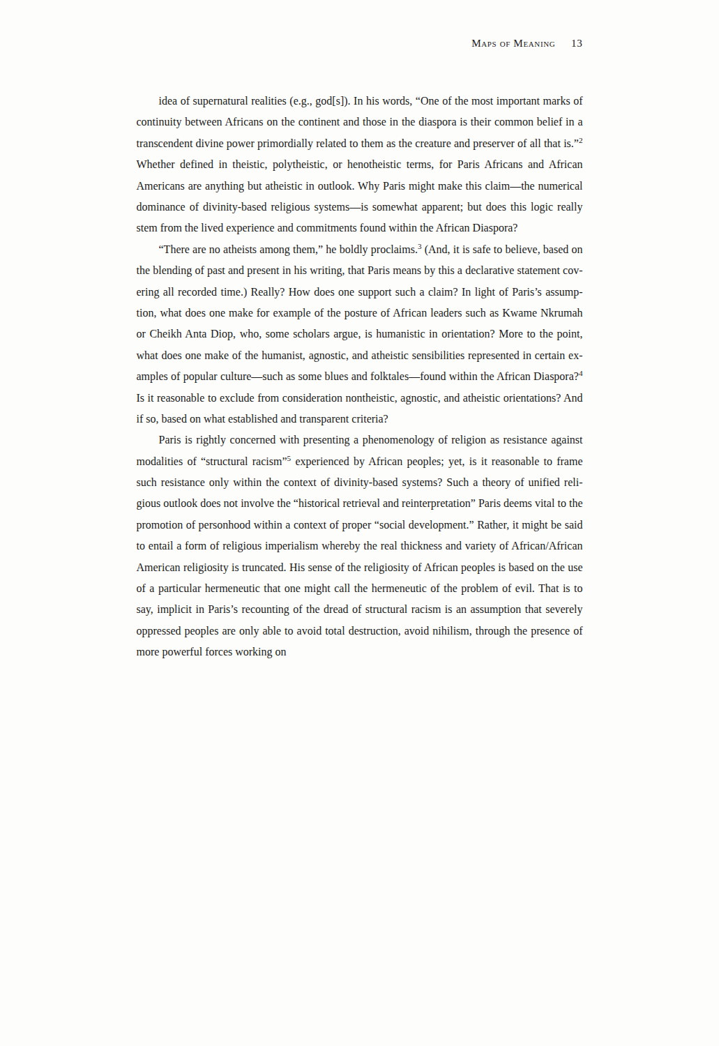Maps of Meaning 13
idea of supernatural realities (e.g., god[s]). In his words, “One of the most important marks of continuity between Africans on the continent and those in the diaspora is their common belief in a transcendent divine power primordially related to them as the creature and preserver of all that is.”2 Whether defined in theistic, polytheistic, or henotheistic terms, for Paris Africans and African Americans are anything but atheistic in outlook. Why Paris might make this claim—the numerical dominance of divinity-based religious systems—is somewhat apparent; but does this logic really stem from the lived experience and commitments found within the African Diaspora?
“There are no atheists among them,” he boldly proclaims.3 (And, it is safe to believe, based on the blending of past and present in his writing, that Paris means by this a declarative statement covering all recorded time.) Really? How does one support such a claim? In light of Paris’s assumption, what does one make for example of the posture of African leaders such as Kwame Nkrumah or Cheikh Anta Diop, who, some scholars argue, is humanistic in orientation? More to the point, what does one make of the humanist, agnostic, and atheistic sensibilities represented in certain examples of popular culture—such as some blues and folktales—found within the African Diaspora?4 Is it reasonable to exclude from consideration nontheistic, agnostic, and atheistic orientations? And if so, based on what established and transparent criteria?
Paris is rightly concerned with presenting a phenomenology of religion as resistance against modalities of “structural racism”5 experienced by African peoples; yet, is it reasonable to frame such resistance only within the context of divinity-based systems? Such a theory of unified religious outlook does not involve the “historical retrieval and reinterpretation” Paris deems vital to the promotion of personhood within a context of proper “social development.” Rather, it might be said to entail a form of religious imperialism whereby the real thickness and variety of African/African American religiosity is truncated. His sense of the religiosity of African peoples is based on the use of a particular hermeneutic that one might call the hermeneutic of the problem of evil. That is to say, implicit in Paris’s recounting of the dread of structural racism is an assumption that severely oppressed peoples are only able to avoid total destruction, avoid nihilism, through the presence of more powerful forces working on